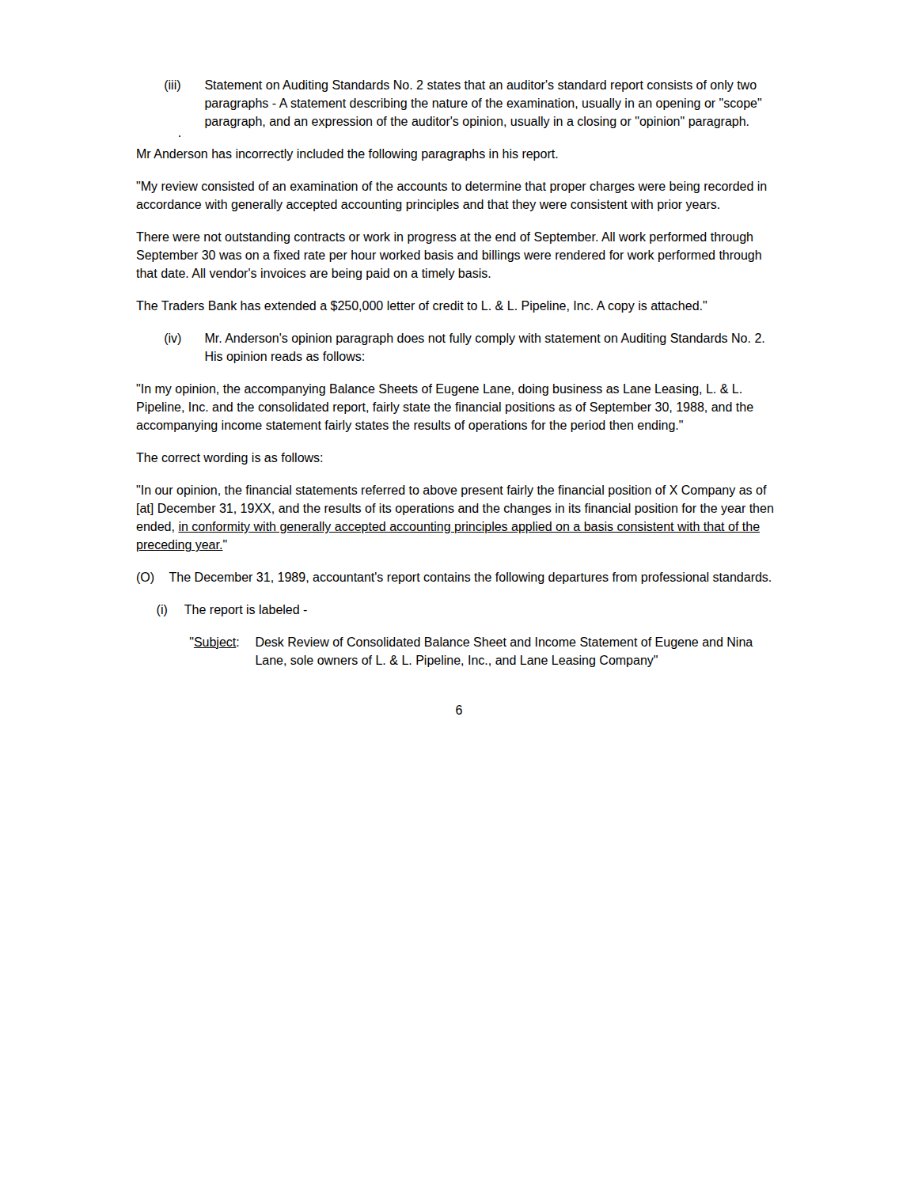.
(iii) Statement on Auditing Standards No. 2 states that an auditor's standard report consists of only two paragraphs - A statement describing the nature of the examination, usually in an opening or "scope" paragraph, and an expression of the auditor's opinion, usually in a closing or "opinion" paragraph.
Mr Anderson has incorrectly included the following paragraphs in his report.
"My review consisted of an examination of the accounts to determine that proper charges were being recorded in accordance with generally accepted accounting principles and that they were consistent with prior years.
There were not outstanding contracts or work in progress at the end of September. All work performed through September 30 was on a fixed rate per hour worked basis and billings were rendered for work performed through that date. All vendor's invoices are being paid on a timely basis.
The Traders Bank has extended a $250,000 letter of credit to L. & L. Pipeline, Inc. A copy is attached."
(iv) Mr. Anderson's opinion paragraph does not fully comply with statement on Auditing Standards No. 2. His opinion reads as follows:
"In my opinion, the accompanying Balance Sheets of Eugene Lane, doing business as Lane Leasing, L. & L. Pipeline, Inc. and the consolidated report, fairly state the financial positions as of September 30, 1988, and the accompanying income statement fairly states the results of operations for the period then ending."
The correct wording is as follows:
"In our opinion, the financial statements referred to above present fairly the financial position of X Company as of [at] December 31, 19XX, and the results of its operations and the changes in its financial position for the year then ended, in conformity with generally accepted accounting principles applied on a basis consistent with that of the preceding year."
(O) The December 31, 1989, accountant's report contains the following departures from professional standards.
(i) The report is labeled -
"Subject: Desk Review of Consolidated Balance Sheet and Income Statement of Eugene and Nina Lane, sole owners of L. & L. Pipeline, Inc., and Lane Leasing Company"
6